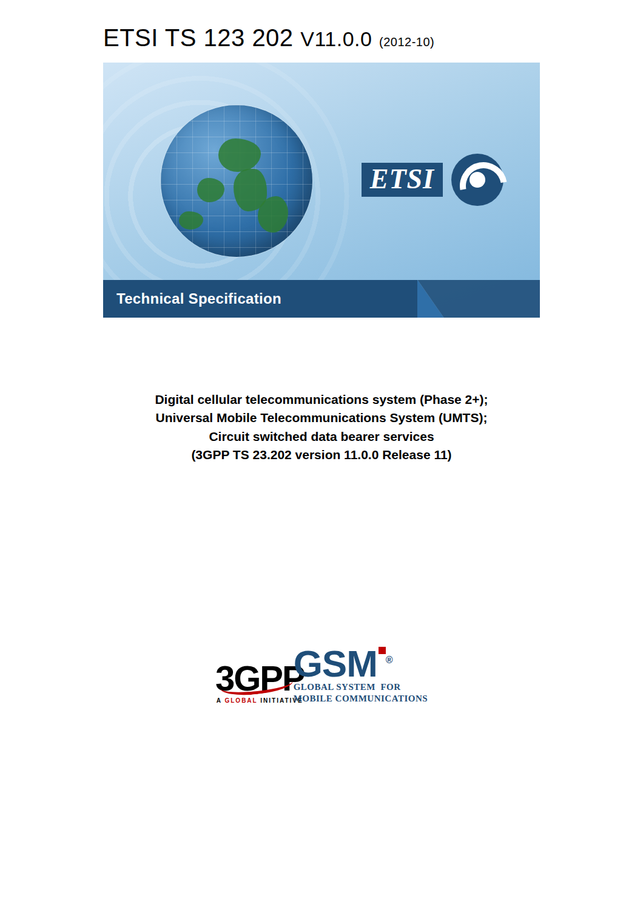ETSI TS 123 202 V11.0.0 (2012-10)
ETSI
Technical Specification
Digital cellular telecommunications system (Phase 2+);
Universal Mobile Telecommunications System (UMTS);
Circuit switched data bearer services
(3GPP TS 23.202 version 11.0.0 Release 11)
3GPP
A GLOBAL INITIATIVE
GSM ®
GLOBAL SYSTEM FOR
MOBILE COMMUNICATIONS